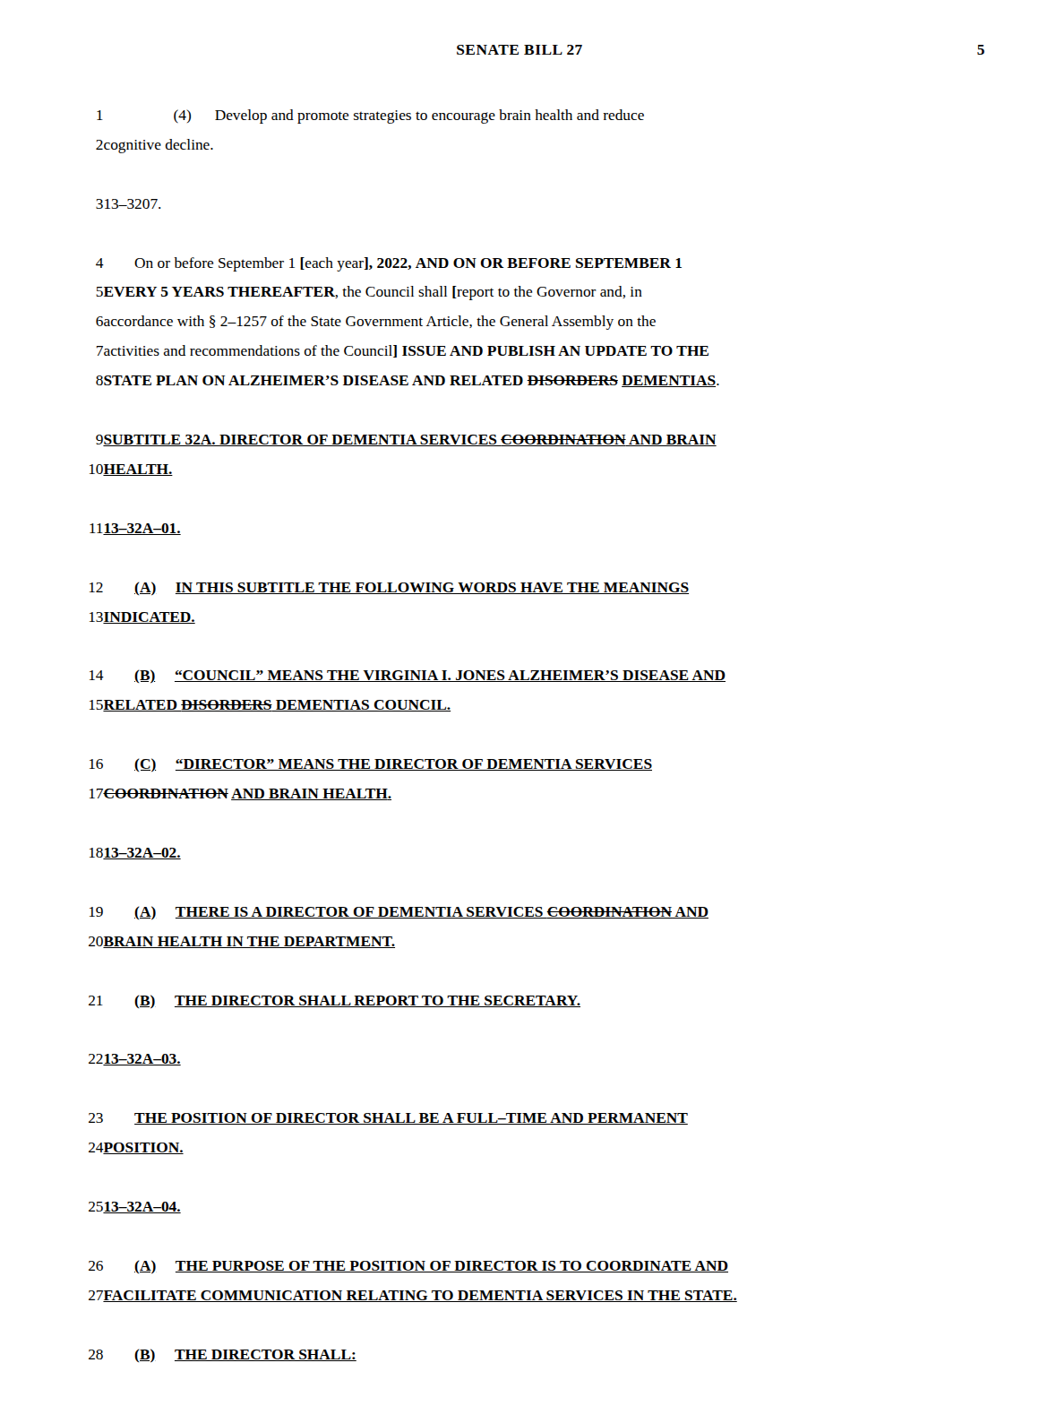SENATE BILL 27 5
| 1 | (4) Develop and promote strategies to encourage brain health and reduce |
| 2 | cognitive decline. |
| 3 | 13–3207. |
| 4 | On or before September 1 [ each year ] , 2022, AND ON OR BEFORE SEPTEMBER 1 |
| 5 | EVERY 5 YEARS THEREAFTER , the Council shall [ report to the Governor and, in |
| 6 | accordance with § 2–1257 of the State Government Article, the General Assembly on the |
| 7 | activities and recommendations of the Council ] ISSUE AND PUBLISH AN UPDATE TO THE |
| 8 | STATE PLAN ON ALZHEIMER’S DISEASE AND RELATED DISORDERS DEMENTIAS . |
| 9 | SUBTITLE 32A. DIRECTOR OF DEMENTIA SERVICES COORDINATION AND BRAIN |
| 10 | HEALTH. |
| 11 | 13–32A–01. |
| 12 | (A) IN THIS SUBTITLE THE FOLLOWING WORDS HAVE THE MEANINGS |
| 13 | INDICATED. |
| 14 | (B) “COUNCIL” MEANS THE VIRGINIA I. JONES ALZHEIMER’S DISEASE AND |
| 15 | RELATED DISORDERS DEMENTIAS COUNCIL. |
| 16 | (C) “DIRECTOR” MEANS THE DIRECTOR OF DEMENTIA SERVICES |
| 17 | COORDINATION AND BRAIN HEALTH . |
| 18 | 13–32A–02. |
| 19 | (A) THERE IS A DIRECTOR OF DEMENTIA SERVICES COORDINATION AND |
| 20 | BRAIN HEALTH IN THE DEPARTMENT. |
| 21 | (B) THE DIRECTOR SHALL REPORT TO THE SECRETARY. |
| 22 | 13–32A–03. |
| 23 | THE POSITION OF DIRECTOR SHALL BE A FULL–TIME AND PERMANENT |
| 24 | POSITION. |
| 25 | 13–32A–04. |
| 26 | (A) THE PURPOSE OF THE POSITION OF DIRECTOR IS TO COORDINATE AND |
| 27 | FACILITATE COMMUNICATION RELATING TO DEMENTIA SERVICES IN THE STATE. |
| 28 | (B) THE DIRECTOR SHALL: |